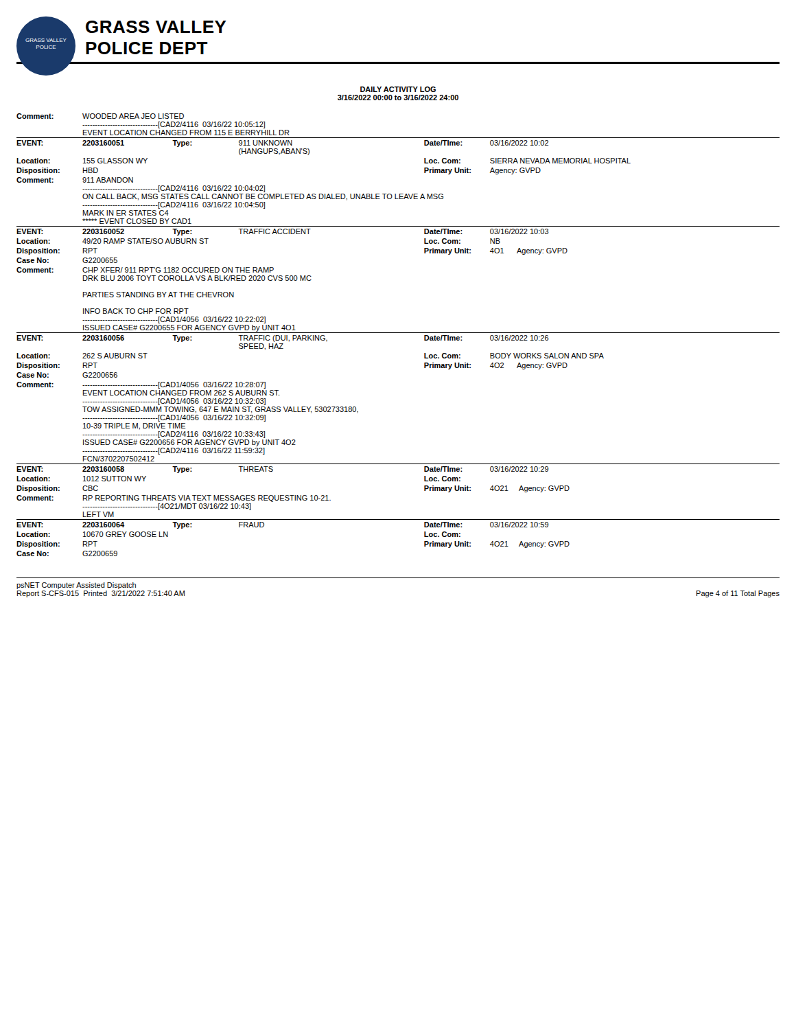GRASS VALLEY
POLICE
GRASS VALLEY
POLICE DEPT
DAILY ACTIVITY LOG
3/16/2022 00:00 to 3/16/2022 24:00
| Comment: | WOODED AREA JEO LISTED ------------------------------[CAD2/4116 03/16/22 10:05:12] EVENT LOCATION CHANGED FROM 115 E BERRYHILL DR |
| EVENT: | 2203160051 | Type: | 911 UNKNOWN (HANGUPS,ABAN'S) | Date/TIme: | 03/16/2022 10:02 |
| Location: | 155 GLASSON WY | Loc. Com: | SIERRA NEVADA MEMORIAL HOSPITAL |
| Disposition: | HBD | Primary Unit: | Agency: GVPD |
| Comment: | 911 ABANDON ------------------------------[CAD2/4116 03/16/22 10:04:02] ON CALL BACK, MSG STATES CALL CANNOT BE COMPLETED AS DIALED, UNABLE TO LEAVE A MSG ------------------------------[CAD2/4116 03/16/22 10:04:50] MARK IN ER STATES C4 ***** EVENT CLOSED BY CAD1 |
| EVENT: | 2203160052 | Type: | TRAFFIC ACCIDENT | Date/TIme: | 03/16/2022 10:03 |
| Location: | 49/20 RAMP STATE/SO AUBURN ST | Loc. Com: | NB |
| Disposition: | RPT | Primary Unit: | 4O1 Agency: GVPD |
| Case No: | G2200655 |
| Comment: | CHP XFER/ 911 RPT'G 1182 OCCURED ON THE RAMP DRK BLU 2006 TOYT COROLLA VS A BLK/RED 2020 CVS 500 MC PARTIES STANDING BY AT THE CHEVRON INFO BACK TO CHP FOR RPT ------------------------------[CAD1/4056 03/16/22 10:22:02] ISSUED CASE# G2200655 FOR AGENCY GVPD by UNIT 4O1 |
| EVENT: | 2203160056 | Type: | TRAFFIC (DUI, PARKING, SPEED, HAZ | Date/TIme: | 03/16/2022 10:26 |
| Location: | 262 S AUBURN ST | Loc. Com: | BODY WORKS SALON AND SPA |
| Disposition: | RPT | Primary Unit: | 4O2 Agency: GVPD |
| Case No: | G2200656 |
| Comment: | ------------------------------[CAD1/4056 03/16/22 10:28:07] EVENT LOCATION CHANGED FROM 262 S AUBURN ST. ------------------------------[CAD1/4056 03/16/22 10:32:03] TOW ASSIGNED-MMM TOWING, 647 E MAIN ST, GRASS VALLEY, 5302733180, ------------------------------[CAD1/4056 03/16/22 10:32:09] 10-39 TRIPLE M, DRIVE TIME ------------------------------[CAD2/4116 03/16/22 10:33:43] ISSUED CASE# G2200656 FOR AGENCY GVPD by UNIT 4O2 ------------------------------[CAD2/4116 03/16/22 11:59:32] FCN/3702207502412 |
| EVENT: | 2203160058 | Type: | THREATS | Date/TIme: | 03/16/2022 10:29 |
| Location: | 1012 SUTTON WY | Loc. Com: | |
| Disposition: | CBC | Primary Unit: | 4O21 Agency: GVPD |
| Comment: | RP REPORTING THREATS VIA TEXT MESSAGES REQUESTING 10-21. ------------------------------[4O21/MDT 03/16/22 10:43] LEFT VM |
| EVENT: | 2203160064 | Type: | FRAUD | Date/TIme: | 03/16/2022 10:59 |
| Location: | 10670 GREY GOOSE LN | Loc. Com: | |
| Disposition: | RPT | Primary Unit: | 4O21 Agency: GVPD |
| Case No: | G2200659 |
psNET Computer Assisted Dispatch
Report S-CFS-015 Printed 3/21/2022 7:51:40 AM
Page 4 of 11 Total Pages